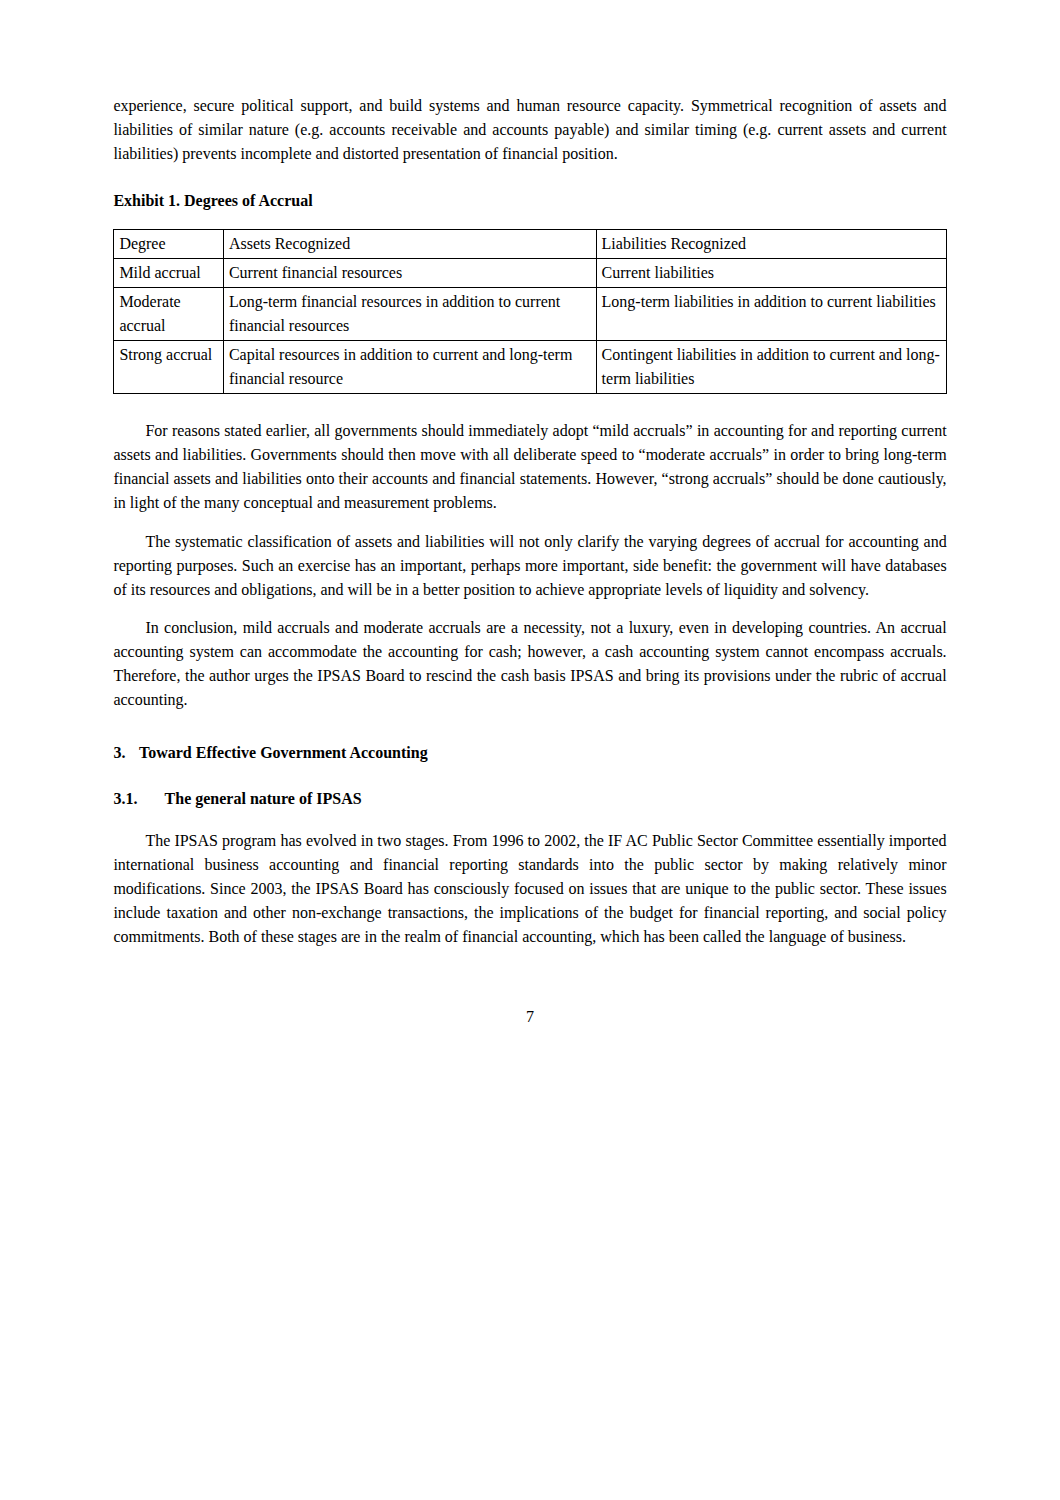experience, secure political support, and build systems and human resource capacity. Symmetrical recognition of assets and liabilities of similar nature (e.g. accounts receivable and accounts payable) and similar timing (e.g. current assets and current liabilities) prevents incomplete and distorted presentation of financial position.
Exhibit 1. Degrees of Accrual
| Degree | Assets Recognized | Liabilities Recognized |
| Mild accrual | Current financial resources | Current liabilities |
| Moderate accrual | Long-term financial resources in addition to current financial resources | Long-term liabilities in addition to current liabilities |
| Strong accrual | Capital resources in addition to current and long-term financial resource | Contingent liabilities in addition to current and long-term liabilities |
For reasons stated earlier, all governments should immediately adopt “mild accruals” in accounting for and reporting current assets and liabilities. Governments should then move with all deliberate speed to “moderate accruals” in order to bring long-term financial assets and liabilities onto their accounts and financial statements. However, “strong accruals” should be done cautiously, in light of the many conceptual and measurement problems.
The systematic classification of assets and liabilities will not only clarify the varying degrees of accrual for accounting and reporting purposes. Such an exercise has an important, perhaps more important, side benefit: the government will have databases of its resources and obligations, and will be in a better position to achieve appropriate levels of liquidity and solvency.
In conclusion, mild accruals and moderate accruals are a necessity, not a luxury, even in developing countries. An accrual accounting system can accommodate the accounting for cash; however, a cash accounting system cannot encompass accruals. Therefore, the author urges the IPSAS Board to rescind the cash basis IPSAS and bring its provisions under the rubric of accrual accounting.
3. Toward Effective Government Accounting
3.1. The general nature of IPSAS
The IPSAS program has evolved in two stages. From 1996 to 2002, the IF AC Public Sector Committee essentially imported international business accounting and financial reporting standards into the public sector by making relatively minor modifications. Since 2003, the IPSAS Board has consciously focused on issues that are unique to the public sector. These issues include taxation and other non-exchange transactions, the implications of the budget for financial reporting, and social policy commitments. Both of these stages are in the realm of financial accounting, which has been called the language of business.
7